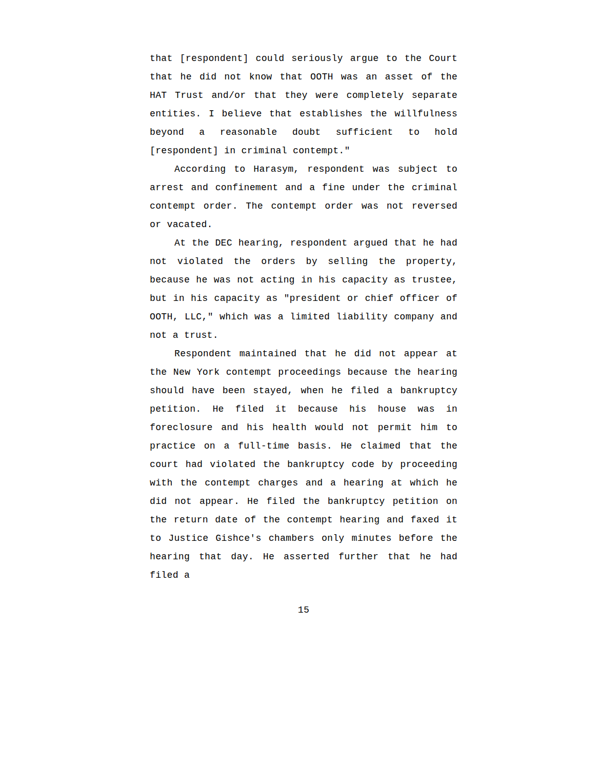that [respondent] could seriously argue to the Court that he did not know that OOTH was an asset of the HAT Trust and/or that they were completely separate entities. I believe that establishes the willfulness beyond a reasonable doubt sufficient to hold [respondent] in criminal contempt."
According to Harasym, respondent was subject to arrest and confinement and a fine under the criminal contempt order. The contempt order was not reversed or vacated.
At the DEC hearing, respondent argued that he had not violated the orders by selling the property, because he was not acting in his capacity as trustee, but in his capacity as "president or chief officer of OOTH, LLC," which was a limited liability company and not a trust.
Respondent maintained that he did not appear at the New York contempt proceedings because the hearing should have been stayed, when he filed a bankruptcy petition. He filed it because his house was in foreclosure and his health would not permit him to practice on a full-time basis. He claimed that the court had violated the bankruptcy code by proceeding with the contempt charges and a hearing at which he did not appear. He filed the bankruptcy petition on the return date of the contempt hearing and faxed it to Justice Gishce's chambers only minutes before the hearing that day. He asserted further that he had filed a
15